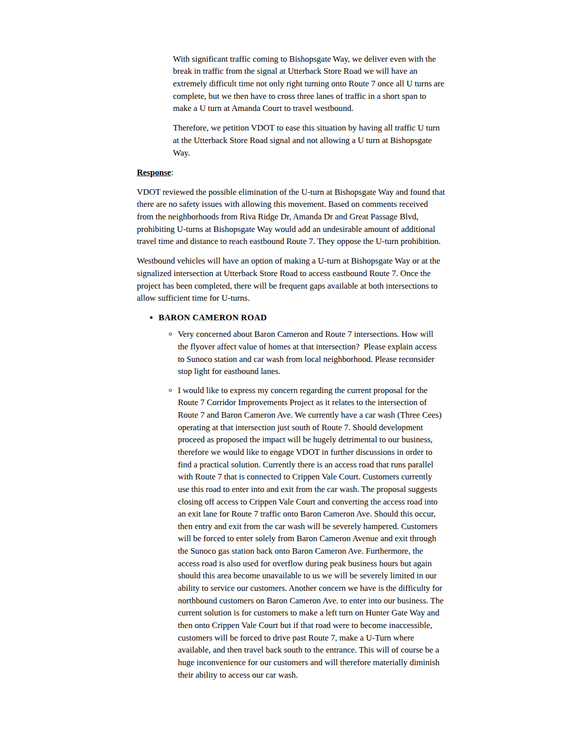With significant traffic coming to Bishopsgate Way, we deliver even with the break in traffic from the signal at Utterback Store Road we will have an extremely difficult time not only right turning onto Route 7 once all U turns are complete, but we then have to cross three lanes of traffic in a short span to make a U turn at Amanda Court to travel westbound.
Therefore, we petition VDOT to ease this situation by having all traffic U turn at the Utterback Store Road signal and not allowing a U turn at Bishopsgate Way.
Response:
VDOT reviewed the possible elimination of the U-turn at Bishopsgate Way and found that there are no safety issues with allowing this movement. Based on comments received from the neighborhoods from Riva Ridge Dr, Amanda Dr and Great Passage Blvd, prohibiting U-turns at Bishopsgate Way would add an undesirable amount of additional travel time and distance to reach eastbound Route 7. They oppose the U-turn prohibition.
Westbound vehicles will have an option of making a U-turn at Bishopsgate Way or at the signalized intersection at Utterback Store Road to access eastbound Route 7. Once the project has been completed, there will be frequent gaps available at both intersections to allow sufficient time for U-turns.
BARON CAMERON ROAD
Very concerned about Baron Cameron and Route 7 intersections. How will the flyover affect value of homes at that intersection? Please explain access to Sunoco station and car wash from local neighborhood. Please reconsider stop light for eastbound lanes.
I would like to express my concern regarding the current proposal for the Route 7 Corridor Improvements Project as it relates to the intersection of Route 7 and Baron Cameron Ave. We currently have a car wash (Three Cees) operating at that intersection just south of Route 7. Should development proceed as proposed the impact will be hugely detrimental to our business, therefore we would like to engage VDOT in further discussions in order to find a practical solution. Currently there is an access road that runs parallel with Route 7 that is connected to Crippen Vale Court. Customers currently use this road to enter into and exit from the car wash. The proposal suggests closing off access to Crippen Vale Court and converting the access road into an exit lane for Route 7 traffic onto Baron Cameron Ave. Should this occur, then entry and exit from the car wash will be severely hampered. Customers will be forced to enter solely from Baron Cameron Avenue and exit through the Sunoco gas station back onto Baron Cameron Ave. Furthermore, the access road is also used for overflow during peak business hours but again should this area become unavailable to us we will be severely limited in our ability to service our customers. Another concern we have is the difficulty for northbound customers on Baron Cameron Ave. to enter into our business. The current solution is for customers to make a left turn on Hunter Gate Way and then onto Crippen Vale Court but if that road were to become inaccessible, customers will be forced to drive past Route 7, make a U-Turn where available, and then travel back south to the entrance. This will of course be a huge inconvenience for our customers and will therefore materially diminish their ability to access our car wash.